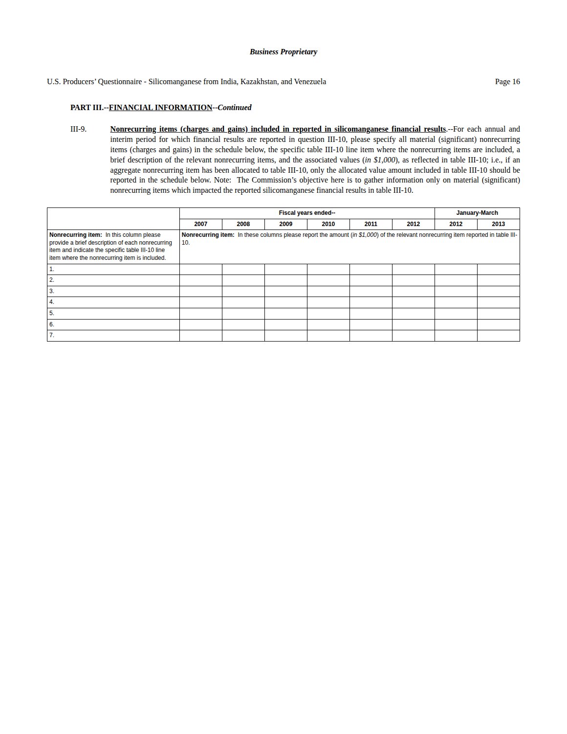Business Proprietary
U.S. Producers’ Questionnaire - Silicomanganese from India, Kazakhstan, and Venezuela
Page 16
PART III.--FINANCIAL INFORMATION--Continued
III-9.
Nonrecurring items (charges and gains) included in reported in silicomanganese financial results.--For each annual and interim period for which financial results are reported in question III-10, please specify all material (significant) nonrecurring items (charges and gains) in the schedule below, the specific table III-10 line item where the nonrecurring items are included, a brief description of the relevant nonrecurring items, and the associated values (in $1,000), as reflected in table III-10; i.e., if an aggregate nonrecurring item has been allocated to table III-10, only the allocated value amount included in table III-10 should be reported in the schedule below. Note: The Commission’s objective here is to gather information only on material (significant) nonrecurring items which impacted the reported silicomanganese financial results in table III-10.
| | Fiscal years ended-- | January-March |
| 2007 | 2008 | 2009 | 2010 | 2011 | 2012 | 2012 | 2013 |
| Nonrecurring item: In this column please provide a brief description of each nonrecurring item and indicate the specific table III-10 line item where the nonrecurring item is included. | Nonrecurring item: In these columns please report the amount ( in $1,000 ) of the relevant nonrecurring item reported in table III-10. |
| 1. | | | | | | | | |
| 2. | | | | | | | | |
| 3. | | | | | | | | |
| 4. | | | | | | | | |
| 5. | | | | | | | | |
| 6. | | | | | | | | |
| 7. | | | | | | | | |